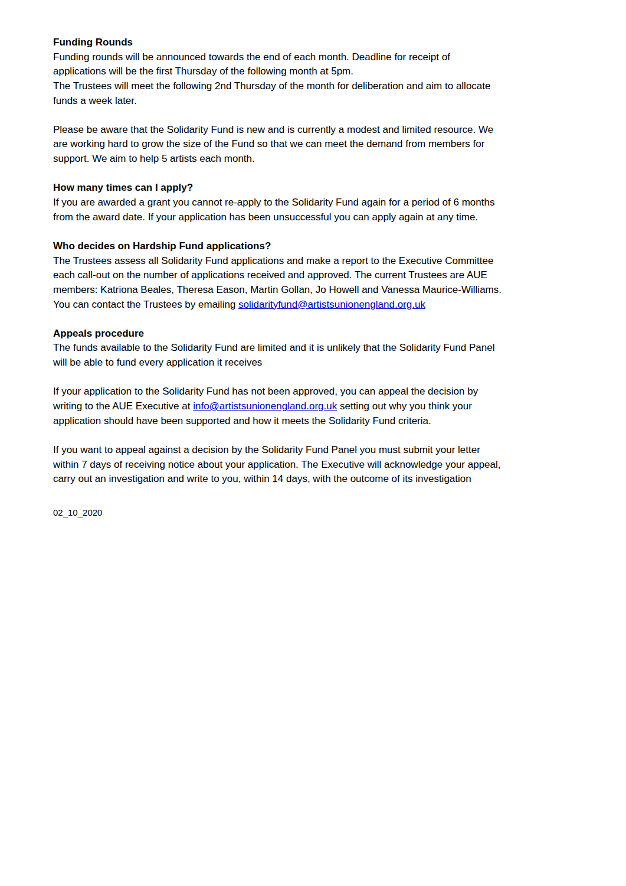Funding Rounds
Funding rounds will be announced towards the end of each month. Deadline for receipt of applications will be the first Thursday of the following month at 5pm.
The Trustees will meet the following 2nd Thursday of the month for deliberation and aim to allocate funds a week later.
Please be aware that the Solidarity Fund is new and is currently a modest and limited resource. We are working hard to grow the size of the Fund so that we can meet the demand from members for support. We aim to help 5 artists each month.
How many times can I apply?
If you are awarded a grant you cannot re-apply to the Solidarity Fund again for a period of 6 months from the award date. If your application has been unsuccessful you can apply again at any time.
Who decides on Hardship Fund applications?
The Trustees assess all Solidarity Fund applications and make a report to the Executive Committee each call-out on the number of applications received and approved. The current Trustees are AUE members: Katriona Beales, Theresa Eason, Martin Gollan, Jo Howell and Vanessa Maurice-Williams. You can contact the Trustees by emailing solidarityfund@artistsunionengland.org.uk
Appeals procedure
The funds available to the Solidarity Fund are limited and it is unlikely that the Solidarity Fund Panel will be able to fund every application it receives
If your application to the Solidarity Fund has not been approved, you can appeal the decision by writing to the AUE Executive at info@artistsunionengland.org.uk setting out why you think your application should have been supported and how it meets the Solidarity Fund criteria.
If you want to appeal against a decision by the Solidarity Fund Panel you must submit your letter within 7 days of receiving notice about your application. The Executive will acknowledge your appeal, carry out an investigation and write to you, within 14 days, with the outcome of its investigation
02_10_2020